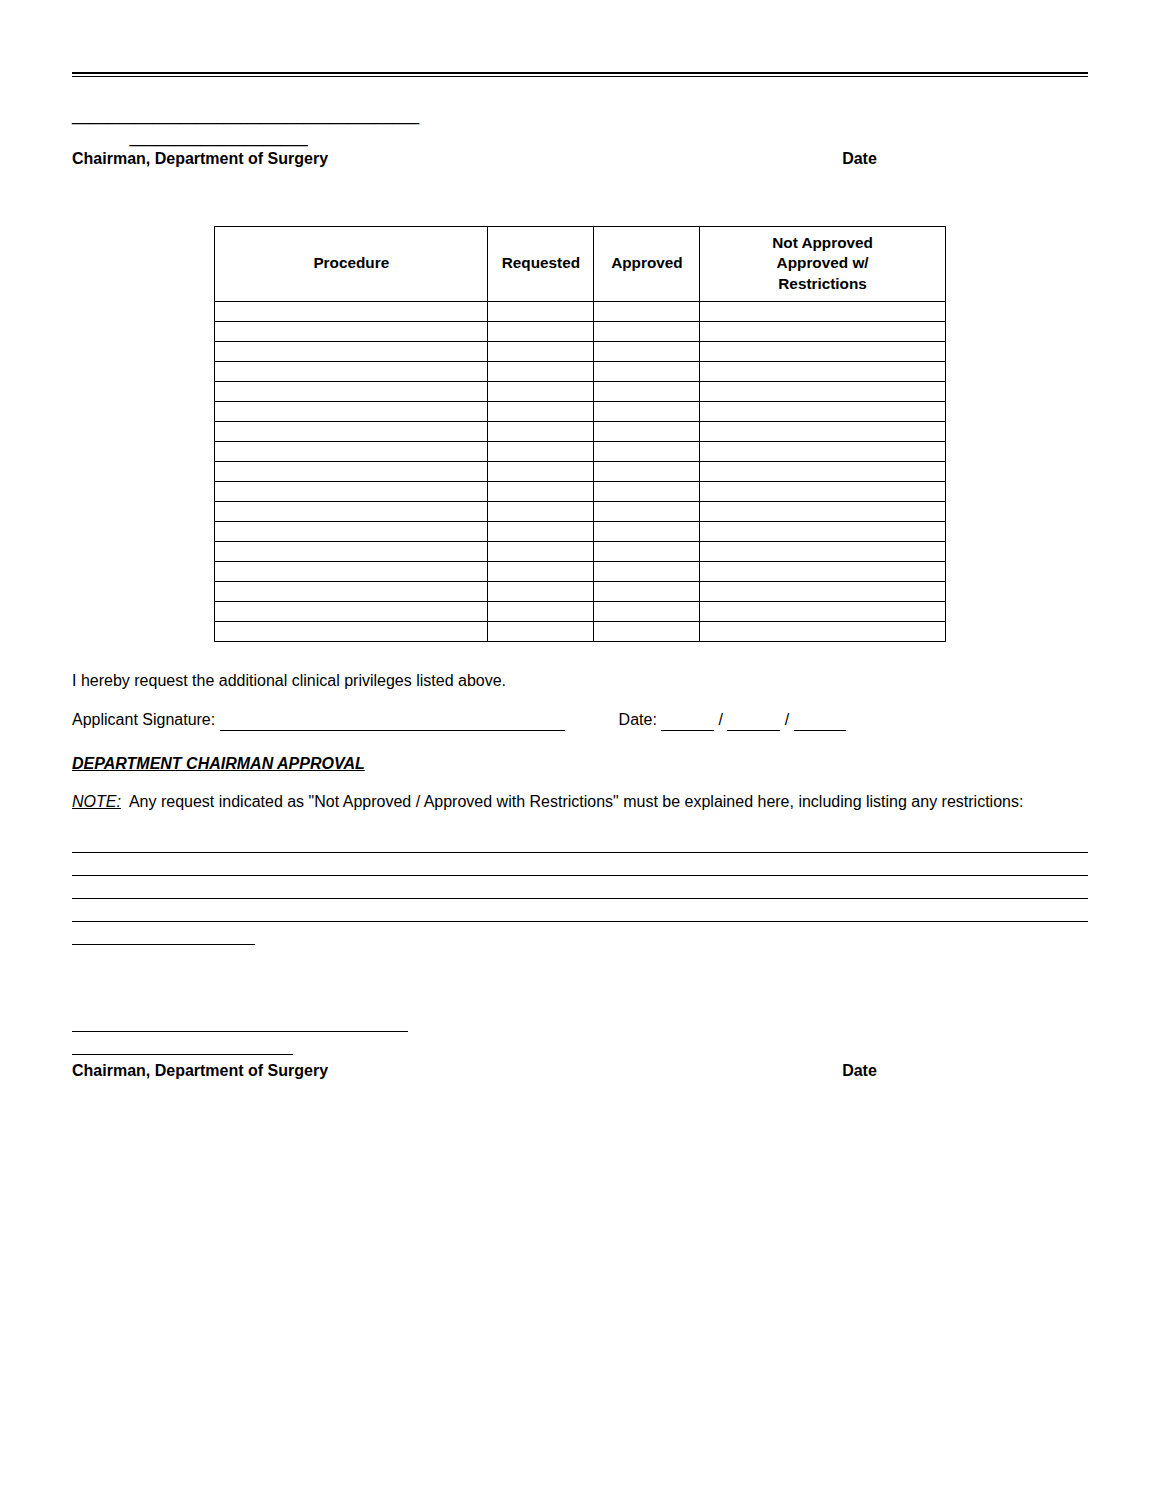_______________________________________
____________________
Chairman, Department of Surgery Date
| Procedure | Requested | Approved | Not Approved Approved w/ Restrictions |
| --- | --- | --- | --- |
I hereby request the additional clinical privileges listed above.
Applicant Signature: Date: / /
DEPARTMENT CHAIRMAN APPROVAL
NOTE: Any request indicated as "Not Approved / Approved with Restrictions" must be explained here, including listing any restrictions:
Chairman, Department of Surgery Date